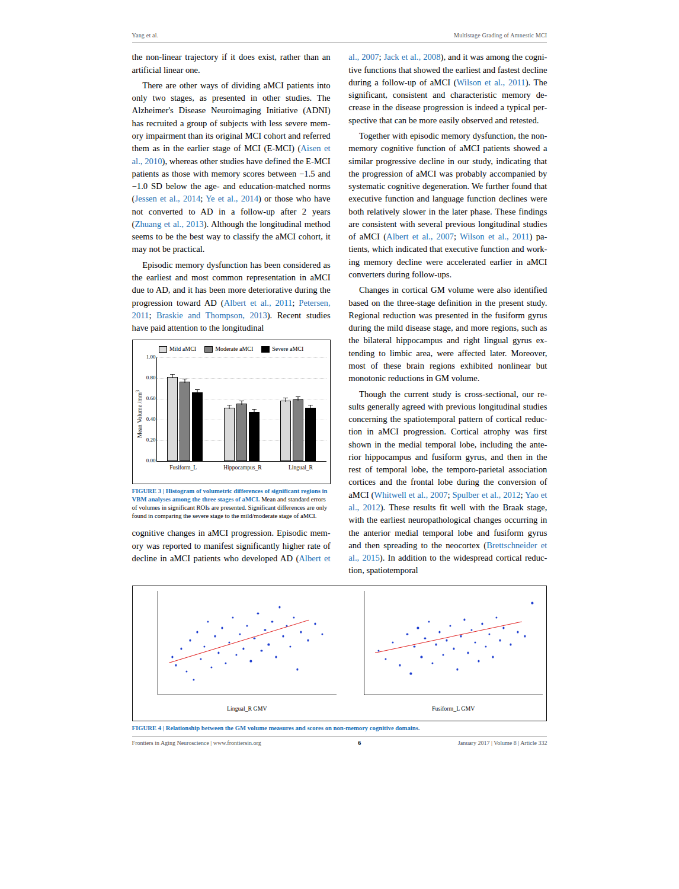Yang et al.
Multistage Grading of Amnestic MCI
the non-linear trajectory if it does exist, rather than an artificial linear one.
There are other ways of dividing aMCI patients into only two stages, as presented in other studies. The Alzheimer's Disease Neuroimaging Initiative (ADNI) has recruited a group of subjects with less severe memory impairment than its original MCI cohort and referred them as in the earlier stage of MCI (E-MCI) (Aisen et al., 2010), whereas other studies have defined the E-MCI patients as those with memory scores between −1.5 and −1.0 SD below the age- and education-matched norms (Jessen et al., 2014; Ye et al., 2014) or those who have not converted to AD in a follow-up after 2 years (Zhuang et al., 2013). Although the longitudinal method seems to be the best way to classify the aMCI cohort, it may not be practical.
Episodic memory dysfunction has been considered as the earliest and most common representation in aMCI due to AD, and it has been more deteriorative during the progression toward AD (Albert et al., 2011; Petersen, 2011; Braskie and Thompson, 2013). Recent studies have paid attention to the longitudinal
Mild aMCI Moderate aMCI Severe aMCI
Mean Volume /mm3
1.00
0.80
0.60
0.40
0.20
0.00
Fusiform_L
Hippocampus_R
Lingual_R
FIGURE 3 | Histogram of volumetric differences of significant regions in VBM analyses among the three stages of aMCI. Mean and standard errors of volumes in significant ROIs are presented. Significant differences are only found in comparing the severe stage to the mild/moderate stage of aMCI.
cognitive changes in aMCI progression. Episodic memory was reported to manifest significantly higher rate of decline in aMCI patients who developed AD (Albert et al., 2007; Jack et al., 2008), and it was among the cognitive functions that showed the earliest and fastest decline during a follow-up of aMCI (Wilson et al., 2011). The significant, consistent and characteristic memory decrease in the disease progression is indeed a typical perspective that can be more easily observed and retested.
Together with episodic memory dysfunction, the non-memory cognitive function of aMCI patients showed a similar progressive decline in our study, indicating that the progression of aMCI was probably accompanied by systematic cognitive degeneration. We further found that executive function and language function declines were both relatively slower in the later phase. These findings are consistent with several previous longitudinal studies of aMCI (Albert et al., 2007; Wilson et al., 2011) patients, which indicated that executive function and working memory decline were accelerated earlier in aMCI converters during follow-ups.
Changes in cortical GM volume were also identified based on the three-stage definition in the present study. Regional reduction was presented in the fusiform gyrus during the mild disease stage, and more regions, such as the bilateral hippocampus and right lingual gyrus extending to limbic area, were affected later. Moreover, most of these brain regions exhibited nonlinear but monotonic reductions in GM volume.
Though the current study is cross-sectional, our results generally agreed with previous longitudinal studies concerning the spatiotemporal pattern of cortical reduction in aMCI progression. Cortical atrophy was first shown in the medial temporal lobe, including the anterior hippocampus and fusiform gyrus, and then in the rest of temporal lobe, the temporo-parietal association cortices and the frontal lobe during the conversion of aMCI (Whitwell et al., 2007; Spulber et al., 2012; Yao et al., 2012). These results fit well with the Braak stage, with the earliest neuropathological changes occurring in the anterior medial temporal lobe and fusiform gyrus and then spreading to the neocortex (Brettschneider et al., 2015). In addition to the widespread cortical reduction, spatiotemporal
Mean Score of Process
7.2
6.6
6
5.4
4.8
0.45
0.5
0.55
0.6
0.65
0.7
Lingual_R GMV
Mean Score of MMSE
9.6
9
8.4
7.8
7.2
0.5
0.6
0.7
0.8
0.9
1
Fusiform_L GMV
FIGURE 4 | Relationship between the GM volume measures and scores on non-memory cognitive domains.
Frontiers in Aging Neuroscience | www.frontiersin.org
6
January 2017 | Volume 8 | Article 332